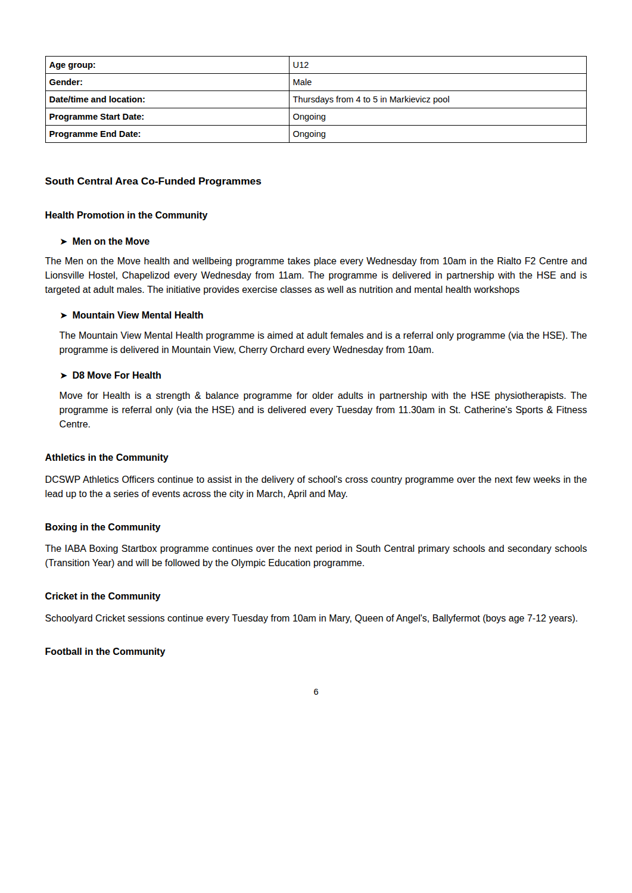| Age group: | U12 |
| Gender: | Male |
| Date/time and location: | Thursdays from 4 to 5 in Markievicz pool |
| Programme Start Date: | Ongoing |
| Programme End Date: | Ongoing |
South Central Area Co-Funded Programmes
Health Promotion in the Community
Men on the Move
The Men on the Move health and wellbeing programme takes place every Wednesday from 10am in the Rialto F2 Centre and Lionsville Hostel, Chapelizod every Wednesday from 11am. The programme is delivered in partnership with the HSE and is targeted at adult males. The initiative provides exercise classes as well as nutrition and mental health workshops
Mountain View Mental Health
The Mountain View Mental Health programme is aimed at adult females and is a referral only programme (via the HSE). The programme is delivered in Mountain View, Cherry Orchard every Wednesday from 10am.
D8 Move For Health
Move for Health is a strength & balance programme for older adults in partnership with the HSE physiotherapists. The programme is referral only (via the HSE) and is delivered every Tuesday from 11.30am in St. Catherine's Sports & Fitness Centre.
Athletics in the Community
DCSWP Athletics Officers continue to assist in the delivery of school's cross country programme over the next few weeks in the lead up to the a series of events across the city in March, April and May.
Boxing in the Community
The IABA Boxing Startbox programme continues over the next period in South Central primary schools and secondary schools (Transition Year) and will be followed by the Olympic Education programme.
Cricket in the Community
Schoolyard Cricket sessions continue every Tuesday from 10am in Mary, Queen of Angel's, Ballyfermot (boys age 7-12 years).
Football in the Community
6